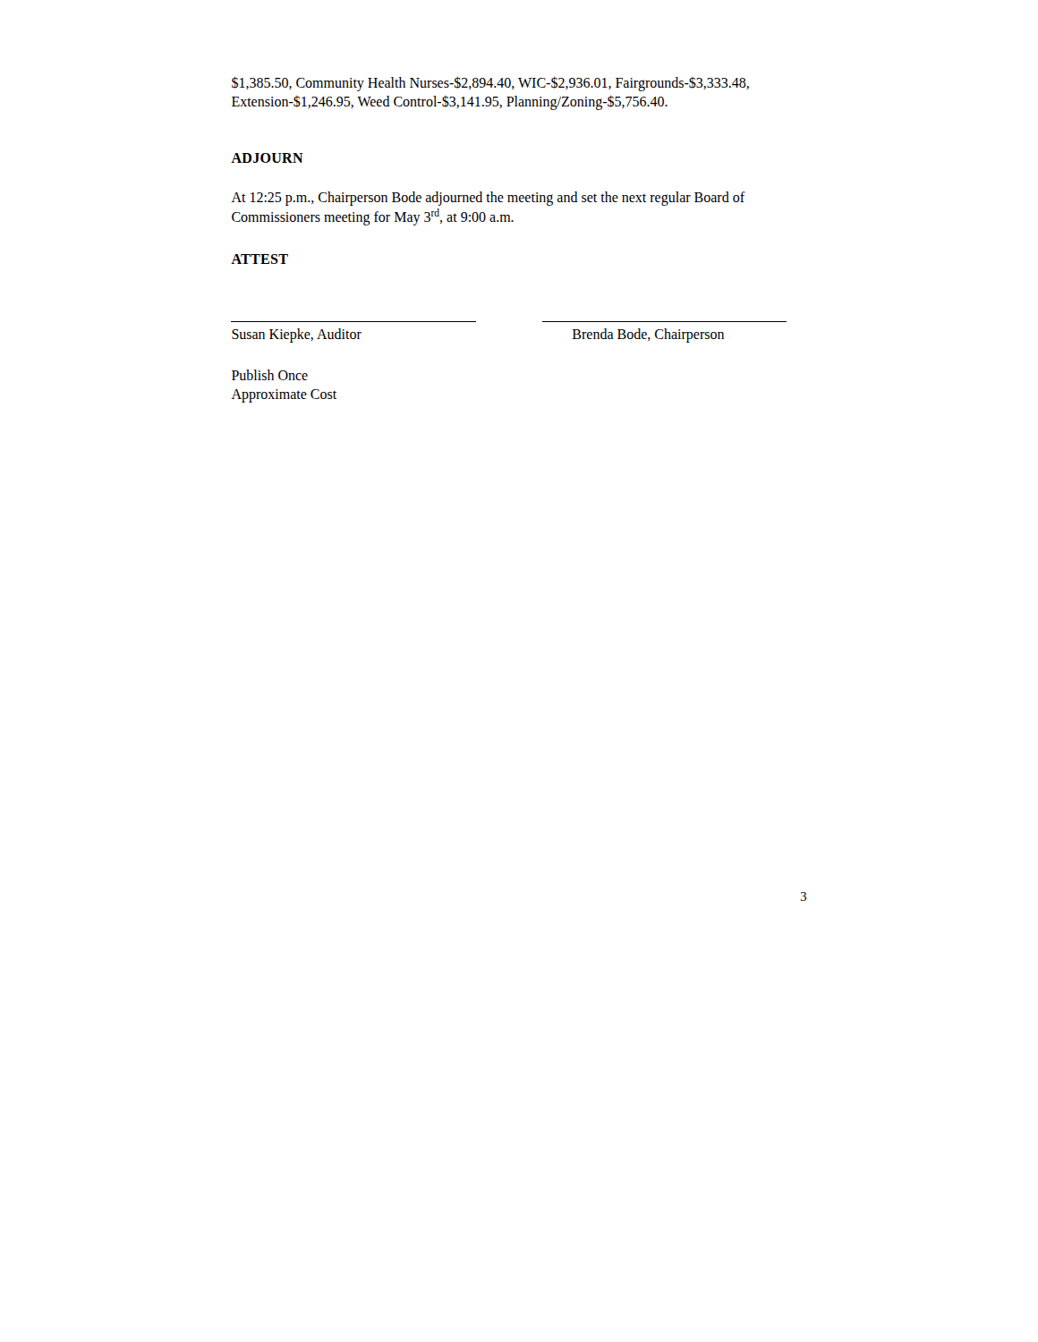$1,385.50, Community Health Nurses-$2,894.40, WIC-$2,936.01, Fairgrounds-$3,333.48, Extension-$1,246.95, Weed Control-$3,141.95, Planning/Zoning-$5,756.40.
ADJOURN
At 12:25 p.m., Chairperson Bode adjourned the meeting and set the next regular Board of Commissioners meeting for May 3rd, at 9:00 a.m.
ATTEST
| Susan Kiepke, Auditor | | Brenda Bode, Chairperson |
Publish Once
Approximate Cost
3